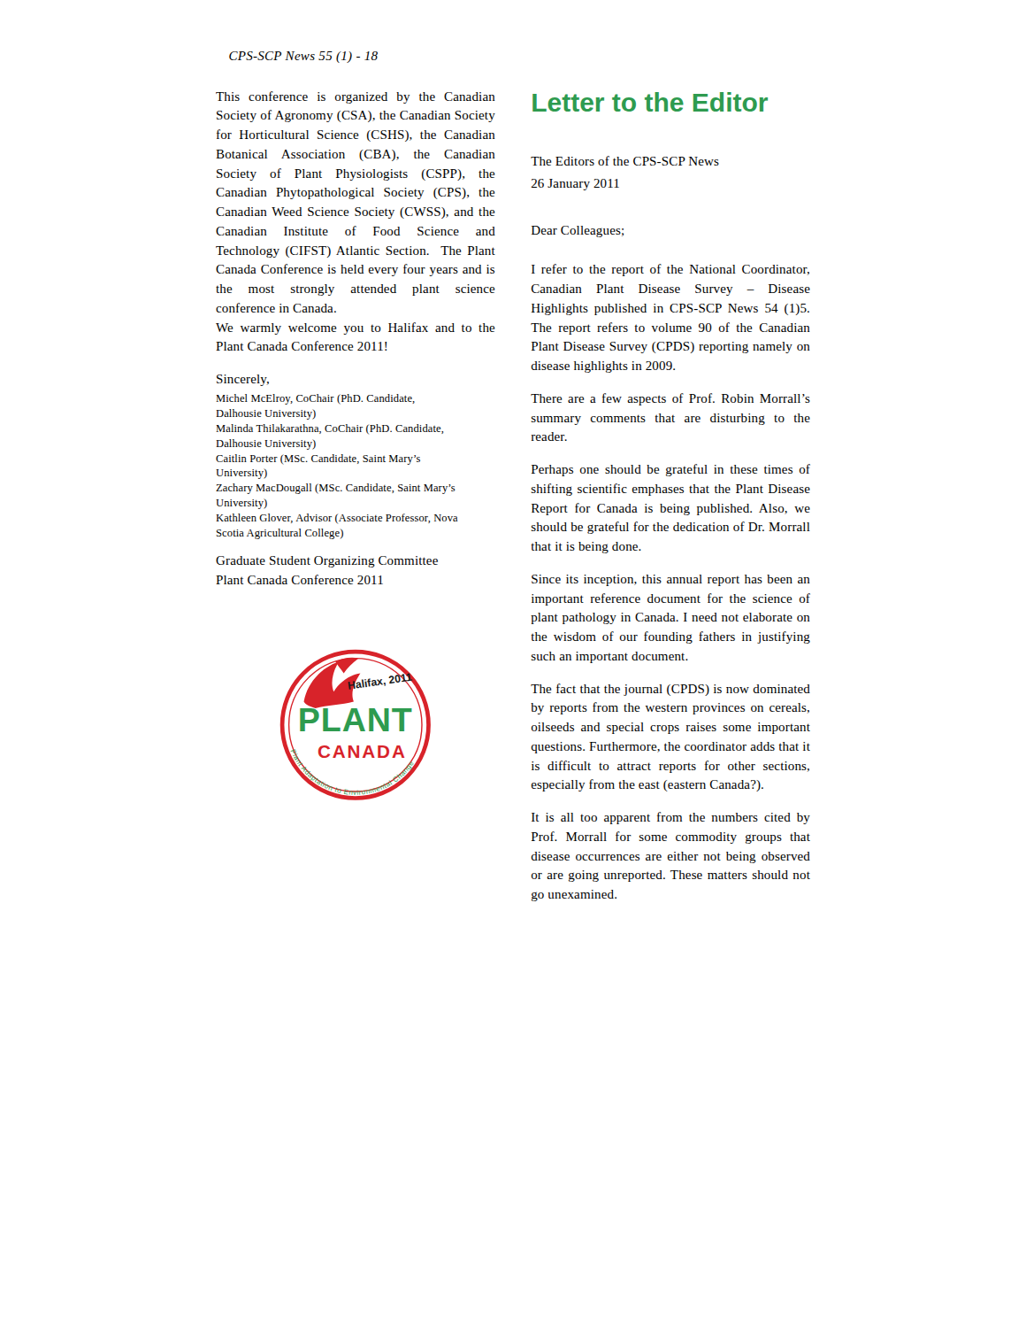CPS-SCP News 55 (1) - 18
This conference is organized by the Canadian Society of Agronomy (CSA), the Canadian Society for Horticultural Science (CSHS), the Canadian Botanical Association (CBA), the Canadian Society of Plant Physiologists (CSPP), the Canadian Phytopathological Society (CPS), the Canadian Weed Science Society (CWSS), and the Canadian Institute of Food Science and Technology (CIFST) Atlantic Section. The Plant Canada Conference is held every four years and is the most strongly attended plant science conference in Canada.
We warmly welcome you to Halifax and to the Plant Canada Conference 2011!
Sincerely,
Michel McElroy, CoChair (PhD. Candidate, Dalhousie University) Malinda Thilakarathna, CoChair (PhD. Candidate, Dalhousie University) Caitlin Porter (MSc. Candidate, Saint Mary’s University) Zachary MacDougall (MSc. Candidate, Saint Mary’s University) Kathleen Glover, Advisor (Associate Professor, Nova Scotia Agricultural College)
Graduate Student Organizing Committee
Plant Canada Conference 2011
Halifax, 2011 PLANT CANADA Plant Adaptation to Environmental Change
Letter to the Editor
The Editors of the CPS-SCP News
26 January 2011
Dear Colleagues;
I refer to the report of the National Coordinator, Canadian Plant Disease Survey – Disease Highlights published in CPS-SCP News 54 (1)5. The report refers to volume 90 of the Canadian Plant Disease Survey (CPDS) reporting namely on disease highlights in 2009.
There are a few aspects of Prof. Robin Morrall’s summary comments that are disturbing to the reader.
Perhaps one should be grateful in these times of shifting scientific emphases that the Plant Disease Report for Canada is being published. Also, we should be grateful for the dedication of Dr. Morrall that it is being done.
Since its inception, this annual report has been an important reference document for the science of plant pathology in Canada. I need not elaborate on the wisdom of our founding fathers in justifying such an important document.
The fact that the journal (CPDS) is now dominated by reports from the western provinces on cereals, oilseeds and special crops raises some important questions. Furthermore, the coordinator adds that it is difficult to attract reports for other sections, especially from the east (eastern Canada?).
It is all too apparent from the numbers cited by Prof. Morrall for some commodity groups that disease occurrences are either not being observed or are going unreported. These matters should not go unexamined.